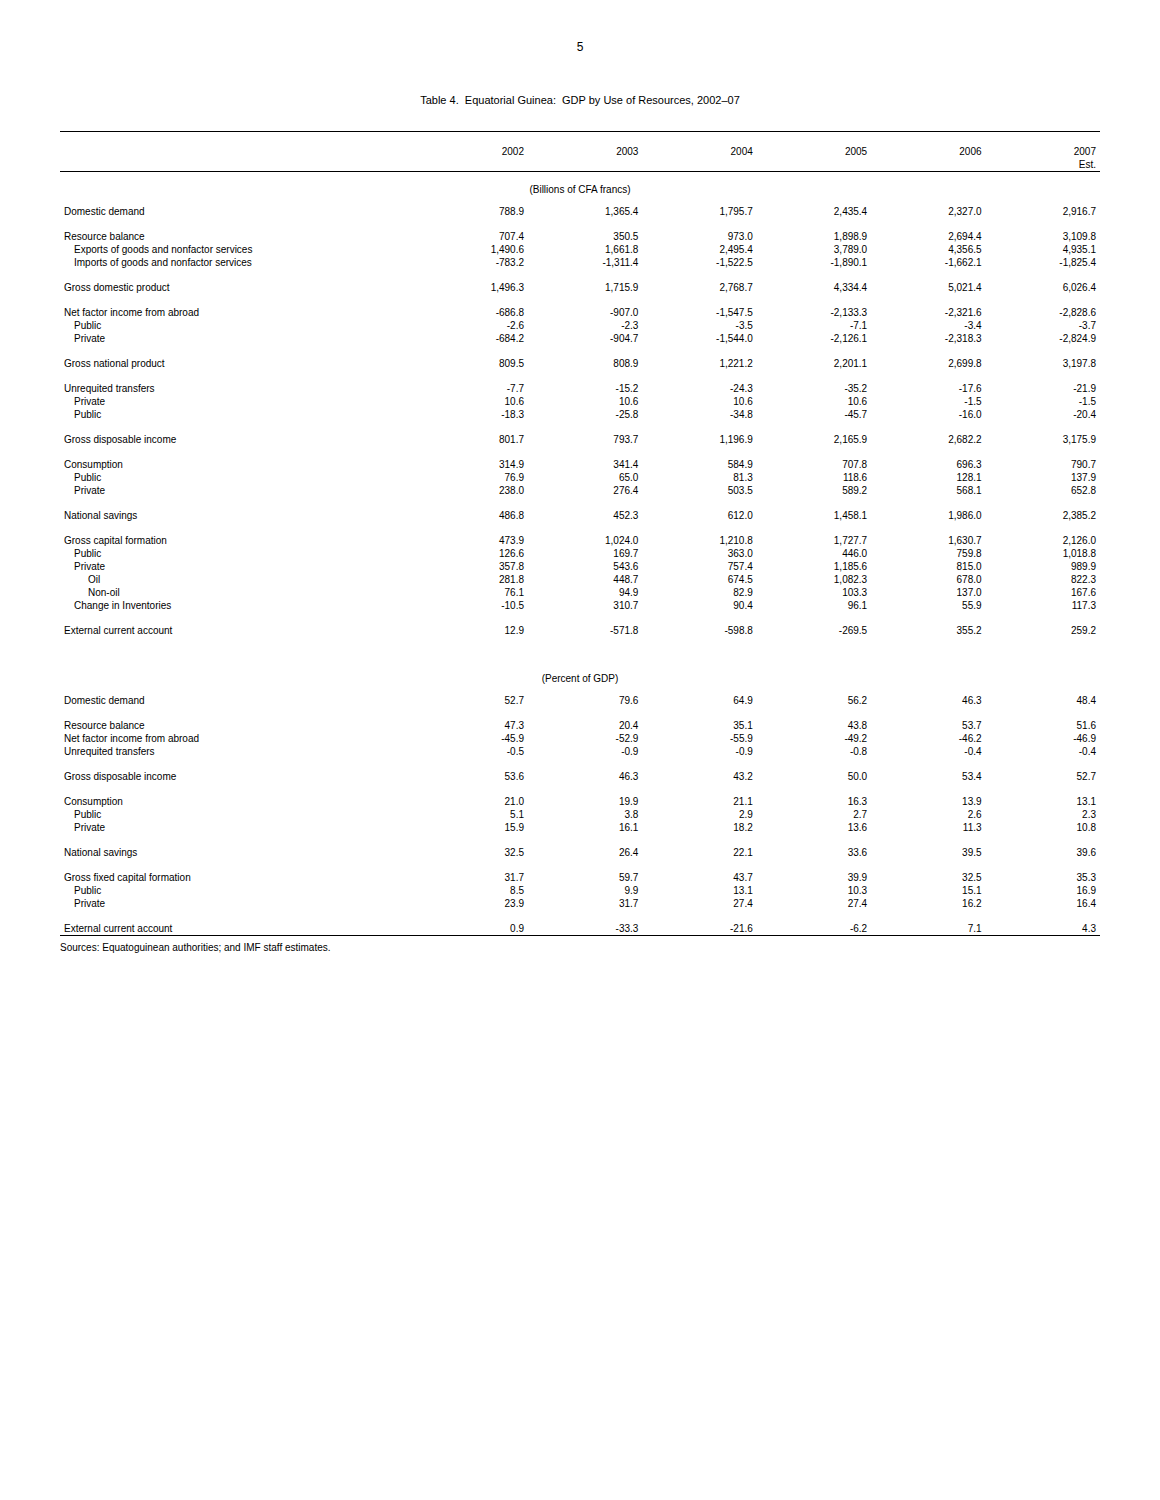5
Table 4. Equatorial Guinea: GDP by Use of Resources, 2002–07
| | 2002 | 2003 | 2004 | 2005 | 2006 | 2007 |
| --- | --- | --- | --- | --- | --- | --- |
| | | | | | | Est. |
| (Billions of CFA francs) |
| Domestic demand | 788.9 | 1,365.4 | 1,795.7 | 2,435.4 | 2,327.0 | 2,916.7 |
| Resource balance | 707.4 | 350.5 | 973.0 | 1,898.9 | 2,694.4 | 3,109.8 |
| Exports of goods and nonfactor services | 1,490.6 | 1,661.8 | 2,495.4 | 3,789.0 | 4,356.5 | 4,935.1 |
| Imports of goods and nonfactor services | -783.2 | -1,311.4 | -1,522.5 | -1,890.1 | -1,662.1 | -1,825.4 |
| Gross domestic product | 1,496.3 | 1,715.9 | 2,768.7 | 4,334.4 | 5,021.4 | 6,026.4 |
| Net factor income from abroad | -686.8 | -907.0 | -1,547.5 | -2,133.3 | -2,321.6 | -2,828.6 |
| Public | -2.6 | -2.3 | -3.5 | -7.1 | -3.4 | -3.7 |
| Private | -684.2 | -904.7 | -1,544.0 | -2,126.1 | -2,318.3 | -2,824.9 |
| Gross national product | 809.5 | 808.9 | 1,221.2 | 2,201.1 | 2,699.8 | 3,197.8 |
| Unrequited transfers | -7.7 | -15.2 | -24.3 | -35.2 | -17.6 | -21.9 |
| Private | 10.6 | 10.6 | 10.6 | 10.6 | -1.5 | -1.5 |
| Public | -18.3 | -25.8 | -34.8 | -45.7 | -16.0 | -20.4 |
| Gross disposable income | 801.7 | 793.7 | 1,196.9 | 2,165.9 | 2,682.2 | 3,175.9 |
| Consumption | 314.9 | 341.4 | 584.9 | 707.8 | 696.3 | 790.7 |
| Public | 76.9 | 65.0 | 81.3 | 118.6 | 128.1 | 137.9 |
| Private | 238.0 | 276.4 | 503.5 | 589.2 | 568.1 | 652.8 |
| National savings | 486.8 | 452.3 | 612.0 | 1,458.1 | 1,986.0 | 2,385.2 |
| Gross capital formation | 473.9 | 1,024.0 | 1,210.8 | 1,727.7 | 1,630.7 | 2,126.0 |
| Public | 126.6 | 169.7 | 363.0 | 446.0 | 759.8 | 1,018.8 |
| Private | 357.8 | 543.6 | 757.4 | 1,185.6 | 815.0 | 989.9 |
| Oil | 281.8 | 448.7 | 674.5 | 1,082.3 | 678.0 | 822.3 |
| Non-oil | 76.1 | 94.9 | 82.9 | 103.3 | 137.0 | 167.6 |
| Change in Inventories | -10.5 | 310.7 | 90.4 | 96.1 | 55.9 | 117.3 |
| External current account | 12.9 | -571.8 | -598.8 | -269.5 | 355.2 | 259.2 |
| (Percent of GDP) |
| Domestic demand | 52.7 | 79.6 | 64.9 | 56.2 | 46.3 | 48.4 |
| Resource balance | 47.3 | 20.4 | 35.1 | 43.8 | 53.7 | 51.6 |
| Net factor income from abroad | -45.9 | -52.9 | -55.9 | -49.2 | -46.2 | -46.9 |
| Unrequited transfers | -0.5 | -0.9 | -0.9 | -0.8 | -0.4 | -0.4 |
| Gross disposable income | 53.6 | 46.3 | 43.2 | 50.0 | 53.4 | 52.7 |
| Consumption | 21.0 | 19.9 | 21.1 | 16.3 | 13.9 | 13.1 |
| Public | 5.1 | 3.8 | 2.9 | 2.7 | 2.6 | 2.3 |
| Private | 15.9 | 16.1 | 18.2 | 13.6 | 11.3 | 10.8 |
| National savings | 32.5 | 26.4 | 22.1 | 33.6 | 39.5 | 39.6 |
| Gross fixed capital formation | 31.7 | 59.7 | 43.7 | 39.9 | 32.5 | 35.3 |
| Public | 8.5 | 9.9 | 13.1 | 10.3 | 15.1 | 16.9 |
| Private | 23.9 | 31.7 | 27.4 | 27.4 | 16.2 | 16.4 |
| External current account | 0.9 | -33.3 | -21.6 | -6.2 | 7.1 | 4.3 |
Sources: Equatoguinean authorities; and IMF staff estimates.